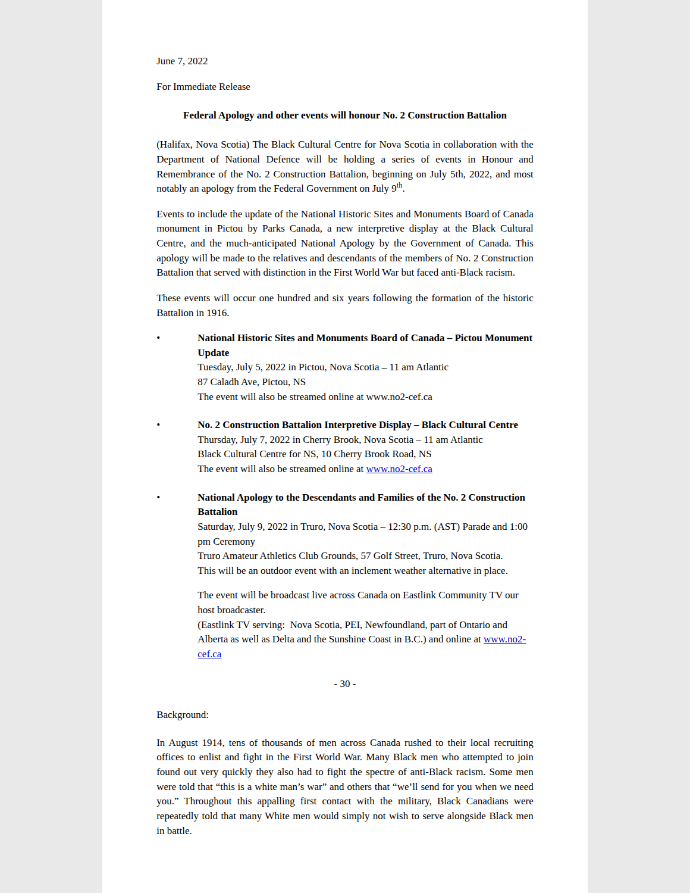June 7, 2022
For Immediate Release
Federal Apology and other events will honour No. 2 Construction Battalion
(Halifax, Nova Scotia) The Black Cultural Centre for Nova Scotia in collaboration with the Department of National Defence will be holding a series of events in Honour and Remembrance of the No. 2 Construction Battalion, beginning on July 5th, 2022, and most notably an apology from the Federal Government on July 9th.
Events to include the update of the National Historic Sites and Monuments Board of Canada monument in Pictou by Parks Canada, a new interpretive display at the Black Cultural Centre, and the much-anticipated National Apology by the Government of Canada. This apology will be made to the relatives and descendants of the members of No. 2 Construction Battalion that served with distinction in the First World War but faced anti-Black racism.
These events will occur one hundred and six years following the formation of the historic Battalion in 1916.
National Historic Sites and Monuments Board of Canada – Pictou Monument Update Tuesday, July 5, 2022 in Pictou, Nova Scotia – 11 am Atlantic 87 Caladh Ave, Pictou, NS The event will also be streamed online at www.no2-cef.ca
No. 2 Construction Battalion Interpretive Display – Black Cultural Centre Thursday, July 7, 2022 in Cherry Brook, Nova Scotia – 11 am Atlantic Black Cultural Centre for NS, 10 Cherry Brook Road, NS The event will also be streamed online at www.no2-cef.ca
National Apology to the Descendants and Families of the No. 2 Construction Battalion Saturday, July 9, 2022 in Truro, Nova Scotia – 12:30 p.m. (AST) Parade and 1:00 pm Ceremony Truro Amateur Athletics Club Grounds, 57 Golf Street, Truro, Nova Scotia. This will be an outdoor event with an inclement weather alternative in place. The event will be broadcast live across Canada on Eastlink Community TV our host broadcaster. (Eastlink TV serving: Nova Scotia, PEI, Newfoundland, part of Ontario and Alberta as well as Delta and the Sunshine Coast in B.C.) and online at www.no2-cef.ca
- 30 -
Background:
In August 1914, tens of thousands of men across Canada rushed to their local recruiting offices to enlist and fight in the First World War. Many Black men who attempted to join found out very quickly they also had to fight the spectre of anti-Black racism. Some men were told that “this is a white man’s war” and others that “we’ll send for you when we need you.” Throughout this appalling first contact with the military, Black Canadians were repeatedly told that many White men would simply not wish to serve alongside Black men in battle.